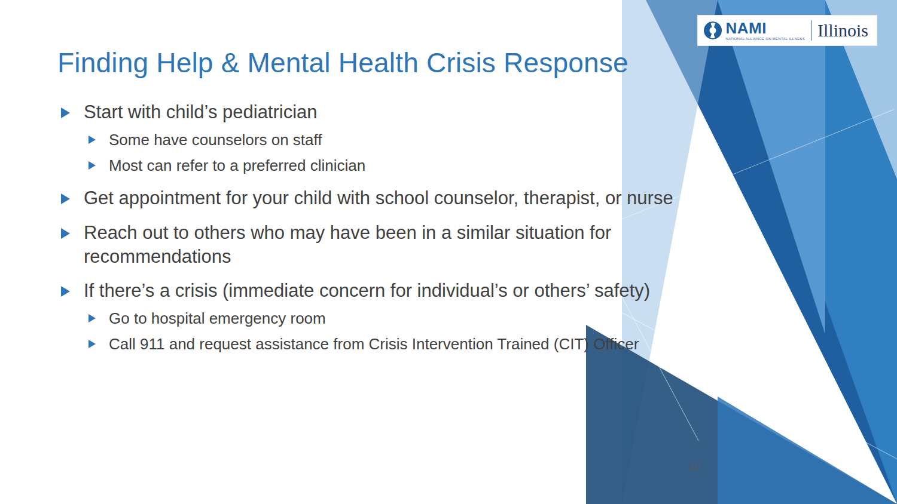NAMI
National Alliance on Mental Illness
Illinois
Finding Help & Mental Health Crisis Response
Start with child’s pediatrician
Some have counselors on staff
Most can refer to a preferred clinician
Get appointment for your child with school counselor, therapist, or nurse
Reach out to others who may have been in a similar situation for recommendations
If there’s a crisis (immediate concern for individual’s or others’ safety)
Go to hospital emergency room
Call 911 and request assistance from Crisis Intervention Trained (CIT) Officer
10